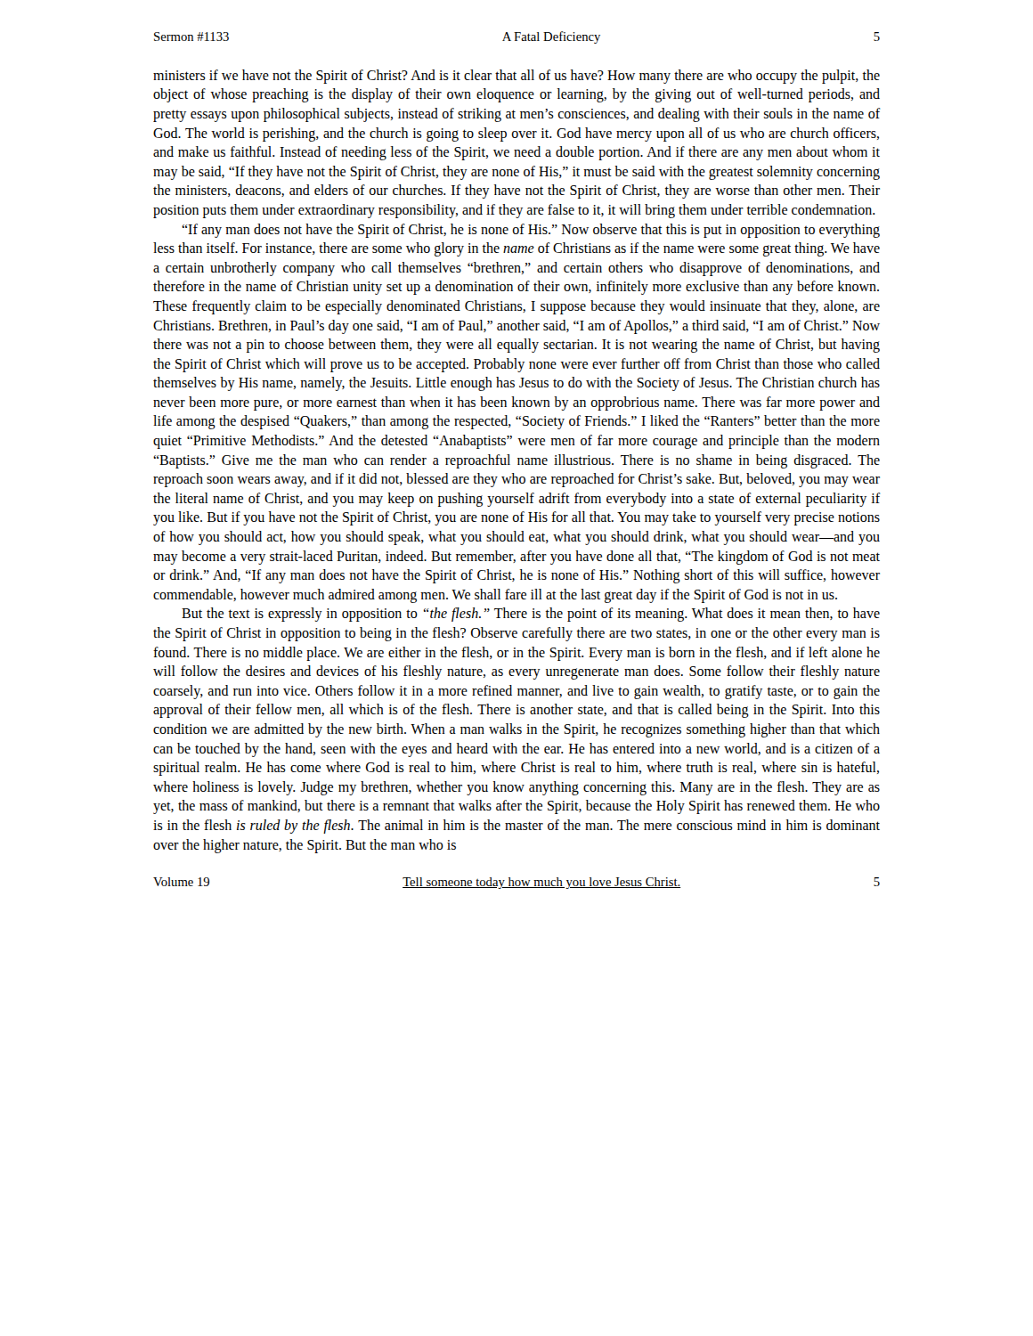Sermon #1133 A Fatal Deficiency 5
ministers if we have not the Spirit of Christ? And is it clear that all of us have? How many there are who occupy the pulpit, the object of whose preaching is the display of their own eloquence or learning, by the giving out of well-turned periods, and pretty essays upon philosophical subjects, instead of striking at men’s consciences, and dealing with their souls in the name of God. The world is perishing, and the church is going to sleep over it. God have mercy upon all of us who are church officers, and make us faithful. Instead of needing less of the Spirit, we need a double portion. And if there are any men about whom it may be said, “If they have not the Spirit of Christ, they are none of His,” it must be said with the greatest solemnity concerning the ministers, deacons, and elders of our churches. If they have not the Spirit of Christ, they are worse than other men. Their position puts them under extraordinary responsibility, and if they are false to it, it will bring them under terrible condemnation.
“If any man does not have the Spirit of Christ, he is none of His.” Now observe that this is put in opposition to everything less than itself. For instance, there are some who glory in the name of Christians as if the name were some great thing. We have a certain unbrotherly company who call themselves “brethren,” and certain others who disapprove of denominations, and therefore in the name of Christian unity set up a denomination of their own, infinitely more exclusive than any before known. These frequently claim to be especially denominated Christians, I suppose because they would insinuate that they, alone, are Christians. Brethren, in Paul’s day one said, “I am of Paul,” another said, “I am of Apollos,” a third said, “I am of Christ.” Now there was not a pin to choose between them, they were all equally sectarian. It is not wearing the name of Christ, but having the Spirit of Christ which will prove us to be accepted. Probably none were ever further off from Christ than those who called themselves by His name, namely, the Jesuits. Little enough has Jesus to do with the Society of Jesus. The Christian church has never been more pure, or more earnest than when it has been known by an opprobrious name. There was far more power and life among the despised “Quakers,” than among the respected, “Society of Friends.” I liked the “Ranters” better than the more quiet “Primitive Methodists.” And the detested “Anabaptists” were men of far more courage and principle than the modern “Baptists.” Give me the man who can render a reproachful name illustrious. There is no shame in being disgraced. The reproach soon wears away, and if it did not, blessed are they who are reproached for Christ’s sake. But, beloved, you may wear the literal name of Christ, and you may keep on pushing yourself adrift from everybody into a state of external peculiarity if you like. But if you have not the Spirit of Christ, you are none of His for all that. You may take to yourself very precise notions of how you should act, how you should speak, what you should eat, what you should drink, what you should wear—and you may become a very strait-laced Puritan, indeed. But remember, after you have done all that, “The kingdom of God is not meat or drink.” And, “If any man does not have the Spirit of Christ, he is none of His.” Nothing short of this will suffice, however commendable, however much admired among men. We shall fare ill at the last great day if the Spirit of God is not in us.
But the text is expressly in opposition to “the flesh.” There is the point of its meaning. What does it mean then, to have the Spirit of Christ in opposition to being in the flesh? Observe carefully there are two states, in one or the other every man is found. There is no middle place. We are either in the flesh, or in the Spirit. Every man is born in the flesh, and if left alone he will follow the desires and devices of his fleshly nature, as every unregenerate man does. Some follow their fleshly nature coarsely, and run into vice. Others follow it in a more refined manner, and live to gain wealth, to gratify taste, or to gain the approval of their fellow men, all which is of the flesh. There is another state, and that is called being in the Spirit. Into this condition we are admitted by the new birth. When a man walks in the Spirit, he recognizes something higher than that which can be touched by the hand, seen with the eyes and heard with the ear. He has entered into a new world, and is a citizen of a spiritual realm. He has come where God is real to him, where Christ is real to him, where truth is real, where sin is hateful, where holiness is lovely. Judge my brethren, whether you know anything concerning this. Many are in the flesh. They are as yet, the mass of mankind, but there is a remnant that walks after the Spirit, because the Holy Spirit has renewed them. He who is in the flesh is ruled by the flesh. The animal in him is the master of the man. The mere conscious mind in him is dominant over the higher nature, the Spirit. But the man who is
Volume 19 Tell someone today how much you love Jesus Christ. 5